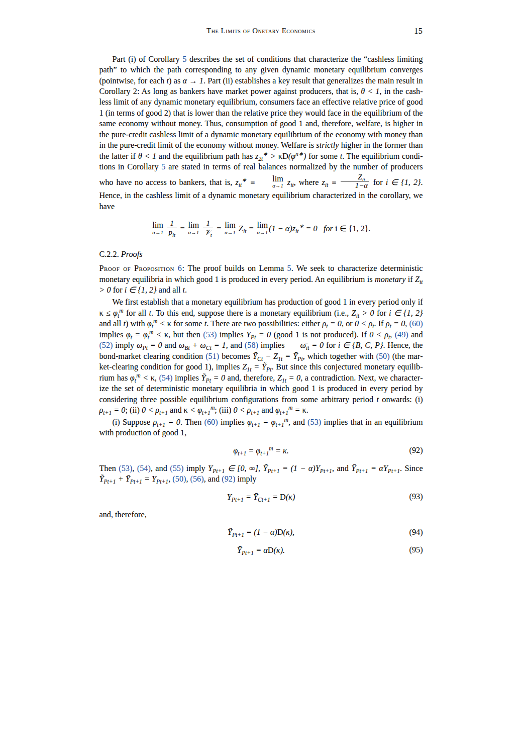The Limits of Onetary Economics 15
Part (i) of Corollary 5 describes the set of conditions that characterize the “cashless limiting path” to which the path corresponding to any given dynamic monetary equilibrium converges (pointwise, for each t) as α → 1. Part (ii) establishes a key result that generalizes the main result in Corollary 2: As long as bankers have market power against producers, that is, θ < 1, in the cashless limit of any dynamic monetary equilibrium, consumers face an effective relative price of good 1 (in terms of good 2) that is lower than the relative price they would face in the equilibrium of the same economy without money. Thus, consumption of good 1 and, therefore, welfare, is higher in the pure-credit cashless limit of a dynamic monetary equilibrium of the economy with money than in the pure-credit limit of the economy without money. Welfare is strictly higher in the former than the latter if θ < 1 and the equilibrium path has z2t∗ > κD(φn∗) for some t. The equilibrium conditions in Corollary 5 are stated in terms of real balances normalized by the number of producers who have no access to bankers, that is, zit∗ ≡ lim α→1 zit, where zit ≡ Zit 1−α for i ∈ {1, 2}. Hence, in the cashless limit of a dynamic monetary equilibrium characterized in the corollary, we have
lim α→1 1 pit = lim α→1 1 𝒱t = lim α→1 Zit = lim α→1(1 − α)zit∗ = 0 for i ∈ {1, 2}.
C.2.2. Proofs
Proof of Proposition 6: The proof builds on Lemma 5. We seek to characterize deterministic monetary equilibria in which good 1 is produced in every period. An equilibrium is monetary if Zit > 0 for i ∈ {1, 2} and all t.
We first establish that a monetary equilibrium has production of good 1 in every period only if κ ≤ φtm for all t. To this end, suppose there is a monetary equilibrium (i.e., Zit > 0 for i ∈ {1, 2} and all t) with φtm < κ for some t. There are two possibilities: either ρt = 0, or 0 < ρt. If ρt = 0, (60) implies φt = φtm < κ, but then (53) implies YPt = 0 (good 1 is not produced). If 0 < ρt, (49) and (52) imply ωPt = 0 and ωBt + ωCt = 1, and (58) implies ω̄it = 0 for i ∈ {B, C, P}. Hence, the bond-market clearing condition (51) becomes ȲCt − Z1t = ȲPt, which together with (50) (the market-clearing condition for good 1), implies Z1t = ỸPt. But since this conjectured monetary equilibrium has φtm < κ, (54) implies ỸPt = 0 and, therefore, Z1t = 0, a contradiction. Next, we characterize the set of deterministic monetary equilibria in which good 1 is produced in every period by considering three possible equilibrium configurations from some arbitrary period t onwards: (i) ρt+1 = 0; (ii) 0 < ρt+1 and κ < φt+1m; (iii) 0 < ρt+1 and φt+1m = κ.
(i) Suppose ρt+1 = 0. Then (60) implies φt+1 = φt+1m, and (53) implies that in an equilibrium with production of good 1,
φt+1 = φt+1m = κ. (92)
Then (53), (54), and (55) imply YPt+1 ∈ [0, ∞], ỸPt+1 = (1 − α)YPt+1, and ȲPt+1 = αYPt+1. Since ỸPt+1 + ȲPt+1 = YPt+1, (50), (56), and (92) imply
YPt+1 = ȲCt+1 = D(κ) (93)
and, therefore,
ỸPt+1 = (1 − α)D(κ), (94)
ȲPt+1 = αD(κ). (95)